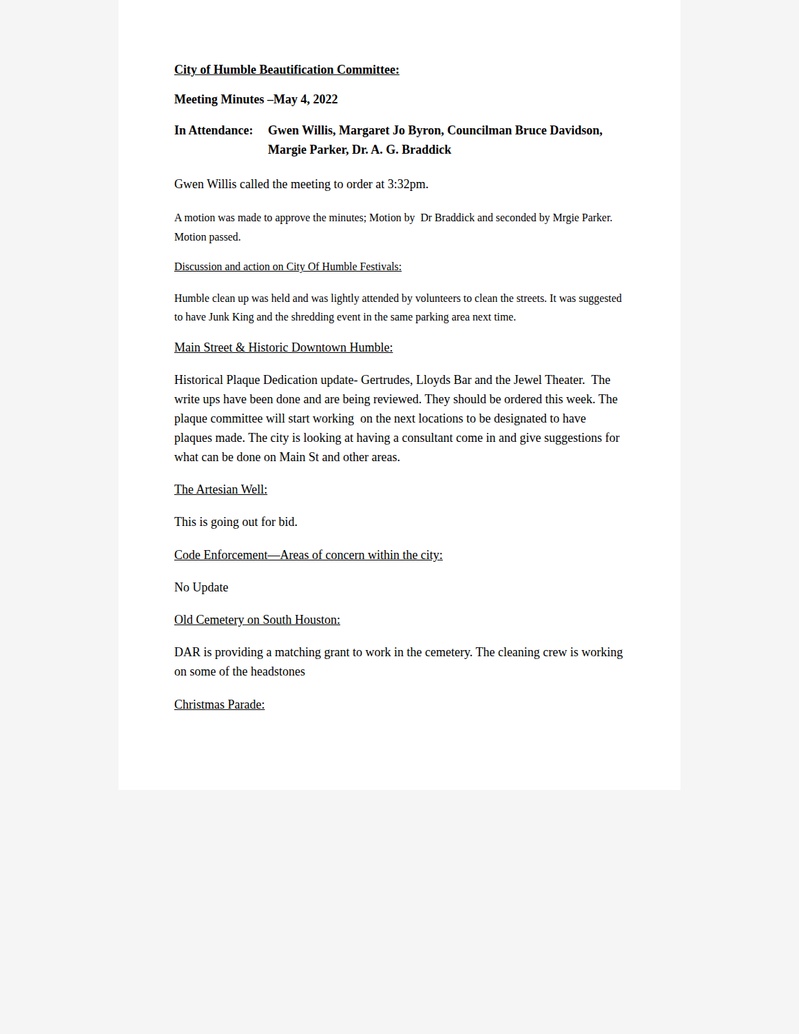City of Humble Beautification Committee:
Meeting Minutes –May 4, 2022
In Attendance: Gwen Willis, Margaret Jo Byron, Councilman Bruce Davidson,
Margie Parker, Dr. A. G. Braddick
Gwen Willis called the meeting to order at 3:32pm.
A motion was made to approve the minutes; Motion by Dr Braddick and seconded by Mrgie Parker. Motion passed.
Discussion and action on City Of Humble Festivals:
Humble clean up was held and was lightly attended by volunteers to clean the streets. It was suggested to have Junk King and the shredding event in the same parking area next time.
Main Street & Historic Downtown Humble:
Historical Plaque Dedication update- Gertrudes, Lloyds Bar and the Jewel Theater. The write ups have been done and are being reviewed. They should be ordered this week. The plaque committee will start working on the next locations to be designated to have plaques made. The city is looking at having a consultant come in and give suggestions for what can be done on Main St and other areas.
The Artesian Well:
This is going out for bid.
Code Enforcement—Areas of concern within the city:
No Update
Old Cemetery on South Houston:
DAR is providing a matching grant to work in the cemetery. The cleaning crew is working on some of the headstones
Christmas Parade: